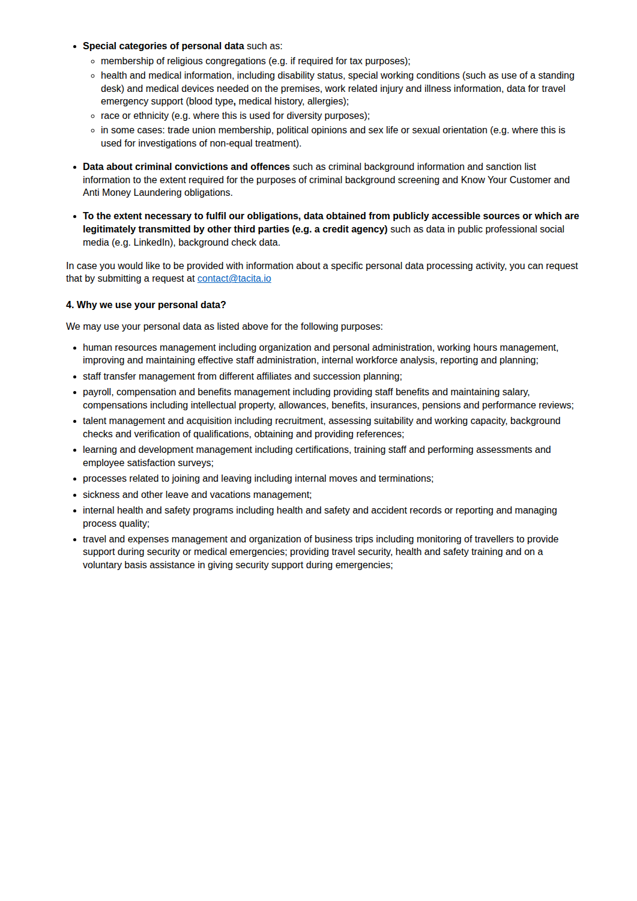Special categories of personal data such as:
membership of religious congregations (e.g. if required for tax purposes);
health and medical information, including disability status, special working conditions (such as use of a standing desk) and medical devices needed on the premises, work related injury and illness information, data for travel emergency support (blood type, medical history, allergies);
race or ethnicity (e.g. where this is used for diversity purposes);
in some cases: trade union membership, political opinions and sex life or sexual orientation (e.g. where this is used for investigations of non-equal treatment).
Data about criminal convictions and offences such as criminal background information and sanction list information to the extent required for the purposes of criminal background screening and Know Your Customer and Anti Money Laundering obligations.
To the extent necessary to fulfil our obligations, data obtained from publicly accessible sources or which are legitimately transmitted by other third parties (e.g. a credit agency) such as data in public professional social media (e.g. LinkedIn), background check data.
In case you would like to be provided with information about a specific personal data processing activity, you can request that by submitting a request at contact@tacita.io
4. Why we use your personal data?
We may use your personal data as listed above for the following purposes:
human resources management including organization and personal administration, working hours management, improving and maintaining effective staff administration, internal workforce analysis, reporting and planning;
staff transfer management from different affiliates and succession planning;
payroll, compensation and benefits management including providing staff benefits and maintaining salary, compensations including intellectual property, allowances, benefits, insurances, pensions and performance reviews;
talent management and acquisition including recruitment, assessing suitability and working capacity, background checks and verification of qualifications, obtaining and providing references;
learning and development management including certifications, training staff and performing assessments and employee satisfaction surveys;
processes related to joining and leaving including internal moves and terminations;
sickness and other leave and vacations management;
internal health and safety programs including health and safety and accident records or reporting and managing process quality;
travel and expenses management and organization of business trips including monitoring of travellers to provide support during security or medical emergencies; providing travel security, health and safety training and on a voluntary basis assistance in giving security support during emergencies;